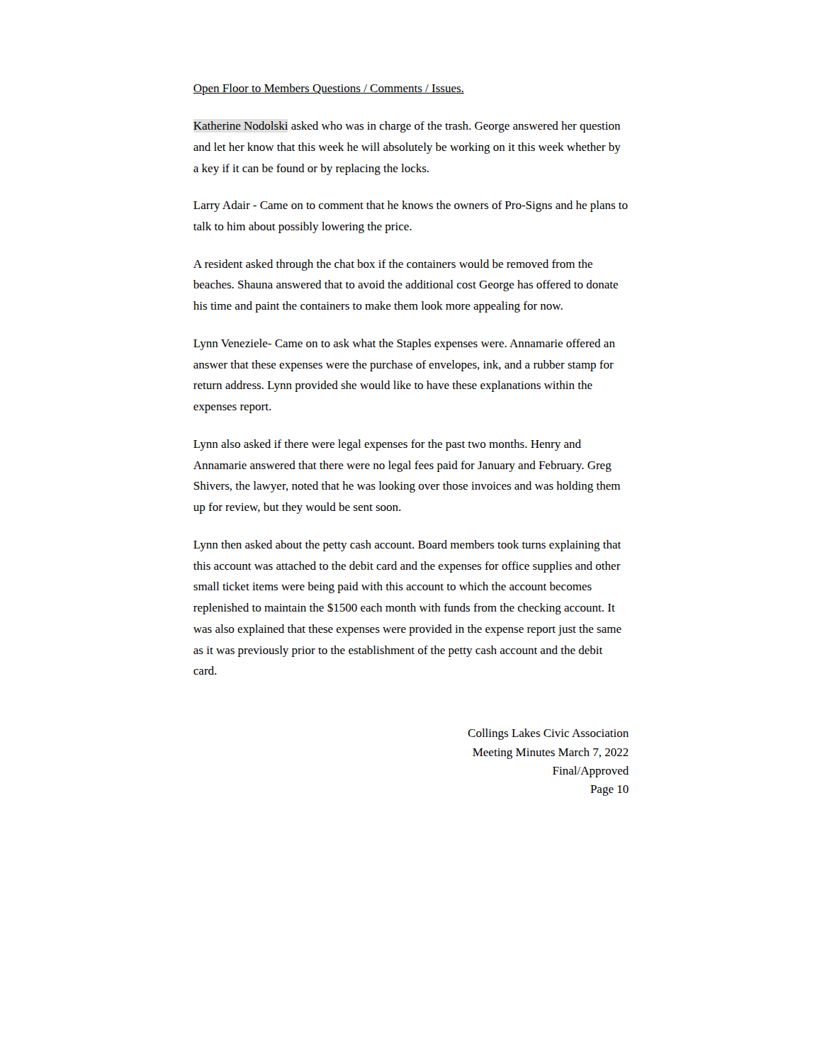Open Floor to Members Questions / Comments / Issues.
Katherine Nodolski asked who was in charge of the trash. George answered her question and let her know that this week he will absolutely be working on it this week whether by a key if it can be found or by replacing the locks.
Larry Adair - Came on to comment that he knows the owners of Pro-Signs and he plans to talk to him about possibly lowering the price.
A resident asked through the chat box if the containers would be removed from the beaches. Shauna answered that to avoid the additional cost George has offered to donate his time and paint the containers to make them look more appealing for now.
Lynn Veneziele- Came on to ask what the Staples expenses were. Annamarie offered an answer that these expenses were the purchase of envelopes, ink, and a rubber stamp for return address. Lynn provided she would like to have these explanations within the expenses report.
Lynn also asked if there were legal expenses for the past two months. Henry and Annamarie answered that there were no legal fees paid for January and February. Greg Shivers, the lawyer, noted that he was looking over those invoices and was holding them up for review, but they would be sent soon.
Lynn then asked about the petty cash account. Board members took turns explaining that this account was attached to the debit card and the expenses for office supplies and other small ticket items were being paid with this account to which the account becomes replenished to maintain the $1500 each month with funds from the checking account. It was also explained that these expenses were provided in the expense report just the same as it was previously prior to the establishment of the petty cash account and the debit card.
Collings Lakes Civic Association
Meeting Minutes March 7, 2022
Final/Approved
Page 10